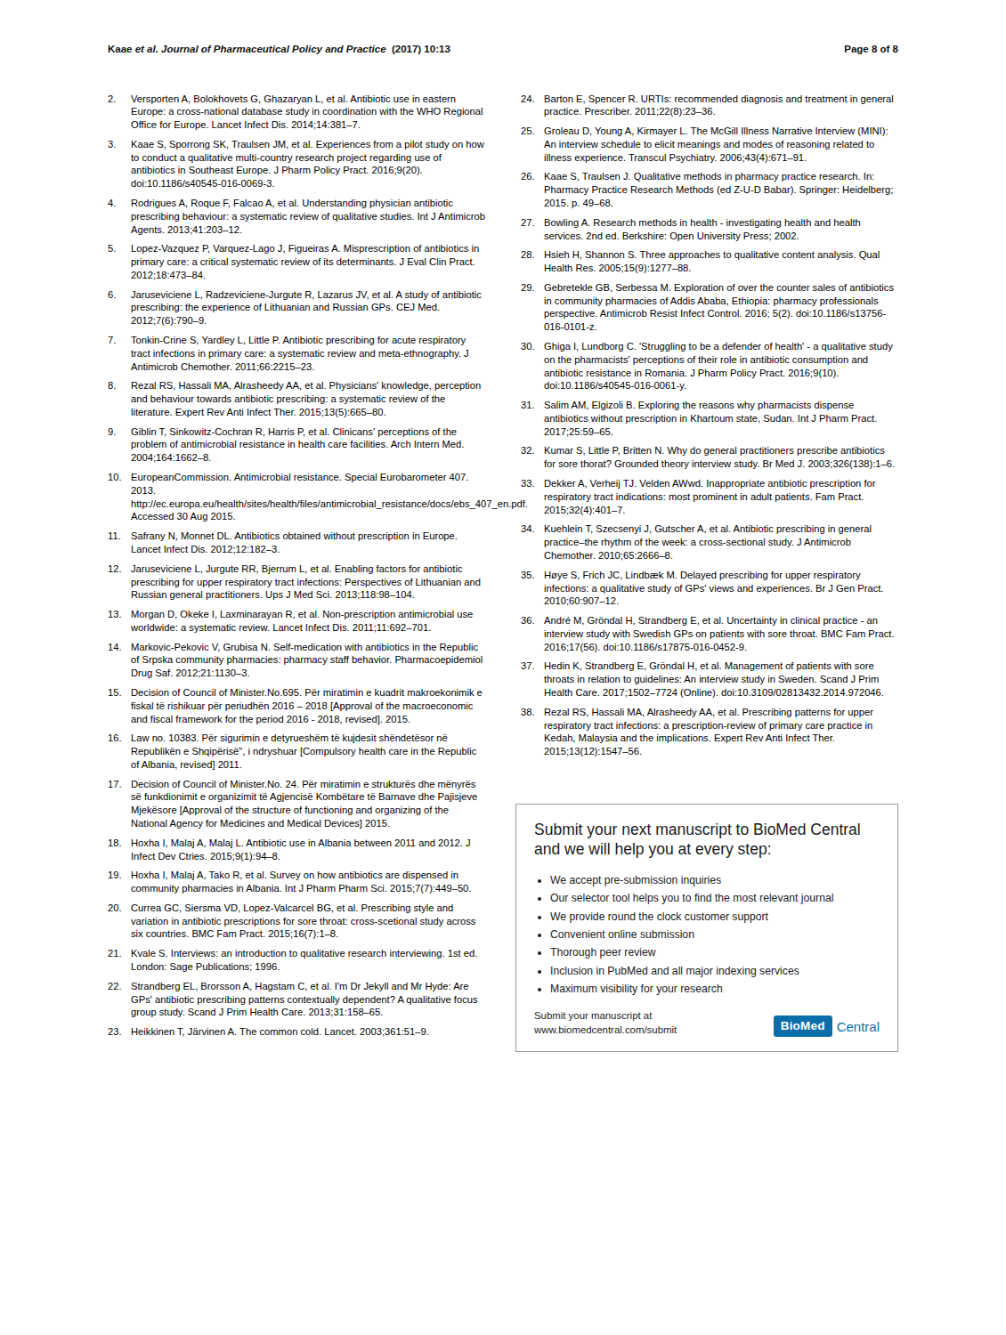Kaae et al. Journal of Pharmaceutical Policy and Practice (2017) 10:13
Page 8 of 8
Versporten A, Bolokhovets G, Ghazaryan L, et al. Antibiotic use in eastern Europe: a cross-national database study in coordination with the WHO Regional Office for Europe. Lancet Infect Dis. 2014;14:381–7.
Kaae S, Sporrong SK, Traulsen JM, et al. Experiences from a pilot study on how to conduct a qualitative multi-country research project regarding use of antibiotics in Southeast Europe. J Pharm Policy Pract. 2016;9(20). doi:10.1186/s40545-016-0069-3.
Rodrigues A, Roque F, Falcao A, et al. Understanding physician antibiotic prescribing behaviour: a systematic review of qualitative studies. Int J Antimicrob Agents. 2013;41:203–12.
Lopez-Vazquez P, Varquez-Lago J, Figueiras A. Misprescription of antibiotics in primary care: a critical systematic review of its determinants. J Eval Clin Pract. 2012;18:473–84.
Jaruseviciene L, Radzeviciene-Jurgute R, Lazarus JV, et al. A study of antibiotic prescribing: the experience of Lithuanian and Russian GPs. CEJ Med. 2012;7(6):790–9.
Tonkin-Crine S, Yardley L, Little P. Antibiotic prescribing for acute respiratory tract infections in primary care: a systematic review and meta-ethnography. J Antimicrob Chemother. 2011;66:2215–23.
Rezal RS, Hassali MA, Alrasheedy AA, et al. Physicians' knowledge, perception and behaviour towards antibiotic prescribing: a systematic review of the literature. Expert Rev Anti Infect Ther. 2015;13(5):665–80.
Giblin T, Sinkowitz-Cochran R, Harris P, et al. Clinicans' perceptions of the problem of antimicrobial resistance in health care facilities. Arch Intern Med. 2004;164:1662–8.
EuropeanCommission. Antimicrobial resistance. Special Eurobarometer 407. 2013. http://ec.europa.eu/health/sites/health/files/antimicrobial_resistance/docs/ebs_407_en.pdf. Accessed 30 Aug 2015.
Safrany N, Monnet DL. Antibiotics obtained without prescription in Europe. Lancet Infect Dis. 2012;12:182–3.
Jaruseviciene L, Jurgute RR, Bjerrum L, et al. Enabling factors for antibiotic prescribing for upper respiratory tract infections: Perspectives of Lithuanian and Russian general practitioners. Ups J Med Sci. 2013;118:98–104.
Morgan D, Okeke I, Laxminarayan R, et al. Non-prescription antimicrobial use worldwide: a systematic review. Lancet Infect Dis. 2011;11:692–701.
Markovic-Pekovic V, Grubisa N. Self-medication with antibiotics in the Republic of Srpska community pharmacies: pharmacy staff behavior. Pharmacoepidemiol Drug Saf. 2012;21:1130–3.
Decision of Council of Minister.No.695. Për miratimin e kuadrit makroekonimik e fiskal të rishikuar për periudhën 2016 – 2018 [Approval of the macroeconomic and fiscal framework for the period 2016 - 2018, revised]. 2015.
Law no. 10383. Për sigurimin e detyrueshëm të kujdesit shëndetësor në Republikën e Shqipërisë", i ndryshuar [Compulsory health care in the Republic of Albania, revised] 2011.
Decision of Council of Minister.No. 24. Për miratimin e strukturës dhe mënyrës së funkdionimit e organizimit të Agjencisë Kombëtare të Barnave dhe Pajisjeve Mjekësore [Approval of the structure of functioning and organizing of the National Agency for Medicines and Medical Devices] 2015.
Hoxha I, Malaj A, Malaj L. Antibiotic use in Albania between 2011 and 2012. J Infect Dev Ctries. 2015;9(1):94–8.
Hoxha I, Malaj A, Tako R, et al. Survey on how antibiotics are dispensed in community pharmacies in Albania. Int J Pharm Pharm Sci. 2015;7(7):449–50.
Currea GC, Siersma VD, Lopez-Valcarcel BG, et al. Prescribing style and variation in antibiotic prescriptions for sore throat: cross-scetional study across six countries. BMC Fam Pract. 2015;16(7):1–8.
Kvale S. Interviews: an introduction to qualitative research interviewing. 1st ed. London: Sage Publications; 1996.
Strandberg EL, Brorsson A, Hagstam C, et al. I'm Dr Jekyll and Mr Hyde: Are GPs' antibiotic prescribing patterns contextually dependent? A qualitative focus group study. Scand J Prim Health Care. 2013;31:158–65.
Heikkinen T, Järvinen A. The common cold. Lancet. 2003;361:51–9.
Barton E, Spencer R. URTIs: recommended diagnosis and treatment in general practice. Prescriber. 2011;22(8):23–36.
Groleau D, Young A, Kirmayer L. The McGill Illness Narrative Interview (MINI): An interview schedule to elicit meanings and modes of reasoning related to illness experience. Transcul Psychiatry. 2006;43(4):671–91.
Kaae S, Traulsen J. Qualitative methods in pharmacy practice research. In: Pharmacy Practice Research Methods (ed Z-U-D Babar). Springer: Heidelberg; 2015. p. 49–68.
Bowling A. Research methods in health - investigating health and health services. 2nd ed. Berkshire: Open University Press; 2002.
Hsieh H, Shannon S. Three approaches to qualitative content analysis. Qual Health Res. 2005;15(9):1277–88.
Gebretekle GB, Serbessa M. Exploration of over the counter sales of antibiotics in community pharmacies of Addis Ababa, Ethiopia: pharmacy professionals perspective. Antimicrob Resist Infect Control. 2016; 5(2). doi:10.1186/s13756-016-0101-z.
Ghiga I, Lundborg C. 'Struggling to be a defender of health' - a qualitative study on the pharmacists' perceptions of their role in antibiotic consumption and antibiotic resistance in Romania. J Pharm Policy Pract. 2016;9(10). doi:10.1186/s40545-016-0061-y.
Salim AM, Elgizoli B. Exploring the reasons why pharmacists dispense antibiotics without prescription in Khartoum state, Sudan. Int J Pharm Pract. 2017;25:59–65.
Kumar S, Little P, Britten N. Why do general practitioners prescribe antibiotics for sore thorat? Grounded theory interview study. Br Med J. 2003;326(138):1–6.
Dekker A, Verheij TJ. Velden AWwd. Inappropriate antibiotic prescription for respiratory tract indications: most prominent in adult patients. Fam Pract. 2015;32(4):401–7.
Kuehlein T, Szecsenyi J, Gutscher A, et al. Antibiotic prescribing in general practice–the rhythm of the week: a cross-sectional study. J Antimicrob Chemother. 2010;65:2666–8.
Høye S, Frich JC, Lindbæk M. Delayed prescribing for upper respiratory infections: a qualitative study of GPs' views and experiences. Br J Gen Pract. 2010;60:907–12.
André M, Gröndal H, Strandberg E, et al. Uncertainty in clinical practice - an interview study with Swedish GPs on patients with sore throat. BMC Fam Pract. 2016;17(56). doi:10.1186/s17875-016-0452-9.
Hedin K, Strandberg E, Gröndal H, et al. Management of patients with sore throats in relation to guidelines: An interview study in Sweden. Scand J Prim Health Care. 2017;1502–7724 (Online). doi:10.3109/02813432.2014.972046.
Rezal RS, Hassali MA, Alrasheedy AA, et al. Prescribing patterns for upper respiratory tract infections: a prescription-review of primary care practice in Kedah, Malaysia and the implications. Expert Rev Anti Infect Ther. 2015;13(12):1547–56.
Submit your next manuscript to BioMed Central and we will help you at every step:
We accept pre-submission inquiries
Our selector tool helps you to find the most relevant journal
We provide round the clock customer support
Convenient online submission
Thorough peer review
Inclusion in PubMed and all major indexing services
Maximum visibility for your research
Submit your manuscript at
www.biomedcentral.com/submit
BioMed Central